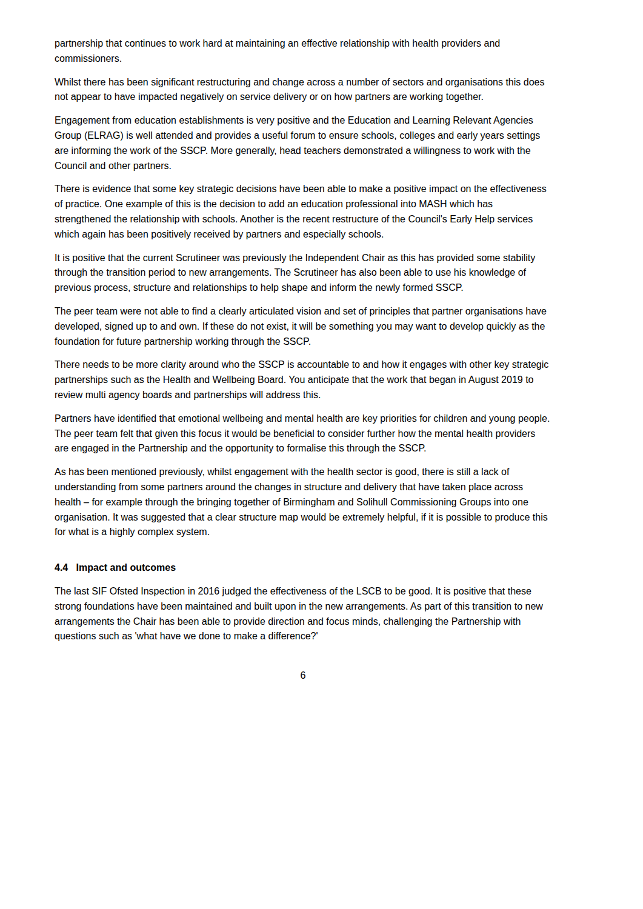partnership that continues to work hard at maintaining an effective relationship with health providers and commissioners.
Whilst there has been significant restructuring and change across a number of sectors and organisations this does not appear to have impacted negatively on service delivery or on how partners are working together.
Engagement from education establishments is very positive and the Education and Learning Relevant Agencies Group (ELRAG) is well attended and provides a useful forum to ensure schools, colleges and early years settings are informing the work of the SSCP. More generally, head teachers demonstrated a willingness to work with the Council and other partners.
There is evidence that some key strategic decisions have been able to make a positive impact on the effectiveness of practice. One example of this is the decision to add an education professional into MASH which has strengthened the relationship with schools. Another is the recent restructure of the Council's Early Help services which again has been positively received by partners and especially schools.
It is positive that the current Scrutineer was previously the Independent Chair as this has provided some stability through the transition period to new arrangements. The Scrutineer has also been able to use his knowledge of previous process, structure and relationships to help shape and inform the newly formed SSCP.
The peer team were not able to find a clearly articulated vision and set of principles that partner organisations have developed, signed up to and own. If these do not exist, it will be something you may want to develop quickly as the foundation for future partnership working through the SSCP.
There needs to be more clarity around who the SSCP is accountable to and how it engages with other key strategic partnerships such as the Health and Wellbeing Board. You anticipate that the work that began in August 2019 to review multi agency boards and partnerships will address this.
Partners have identified that emotional wellbeing and mental health are key priorities for children and young people. The peer team felt that given this focus it would be beneficial to consider further how the mental health providers are engaged in the Partnership and the opportunity to formalise this through the SSCP.
As has been mentioned previously, whilst engagement with the health sector is good, there is still a lack of understanding from some partners around the changes in structure and delivery that have taken place across health – for example through the bringing together of Birmingham and Solihull Commissioning Groups into one organisation. It was suggested that a clear structure map would be extremely helpful, if it is possible to produce this for what is a highly complex system.
4.4 Impact and outcomes
The last SIF Ofsted Inspection in 2016 judged the effectiveness of the LSCB to be good. It is positive that these strong foundations have been maintained and built upon in the new arrangements. As part of this transition to new arrangements the Chair has been able to provide direction and focus minds, challenging the Partnership with questions such as 'what have we done to make a difference?'
6